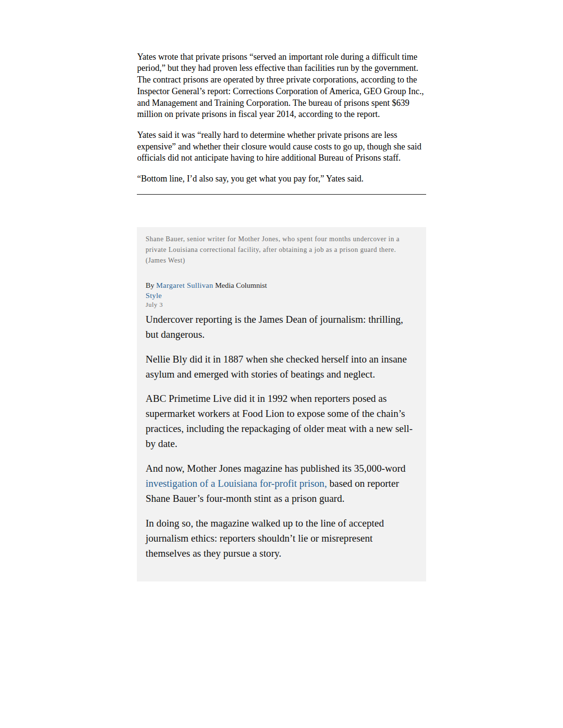Yates wrote that private prisons “served an important role during a difficult time period,” but they had proven less effective than facilities run by the government. The contract prisons are operated by three private corporations, according to the Inspector General’s report: Corrections Corporation of America, GEO Group Inc., and Management and Training Corporation. The bureau of prisons spent $639 million on private prisons in fiscal year 2014, according to the report.
Yates said it was “really hard to determine whether private prisons are less expensive” and whether their closure would cause costs to go up, though she said officials did not anticipate having to hire additional Bureau of Prisons staff.
“Bottom line, I’d also say, you get what you pay for,” Yates said.
Shane Bauer, senior writer for Mother Jones, who spent four months undercover in a private Louisiana correctional facility, after obtaining a job as a prison guard there. (James West)
By Margaret Sullivan Media Columnist
Style
July 3
Undercover reporting is the James Dean of journalism: thrilling, but dangerous.
Nellie Bly did it in 1887 when she checked herself into an insane asylum and emerged with stories of beatings and neglect.
ABC Primetime Live did it in 1992 when reporters posed as supermarket workers at Food Lion to expose some of the chain’s practices, including the repackaging of older meat with a new sell-by date.
And now, Mother Jones magazine has published its 35,000-word investigation of a Louisiana for-profit prison, based on reporter Shane Bauer’s four-month stint as a prison guard.
In doing so, the magazine walked up to the line of accepted journalism ethics: reporters shouldn’t lie or misrepresent themselves as they pursue a story.